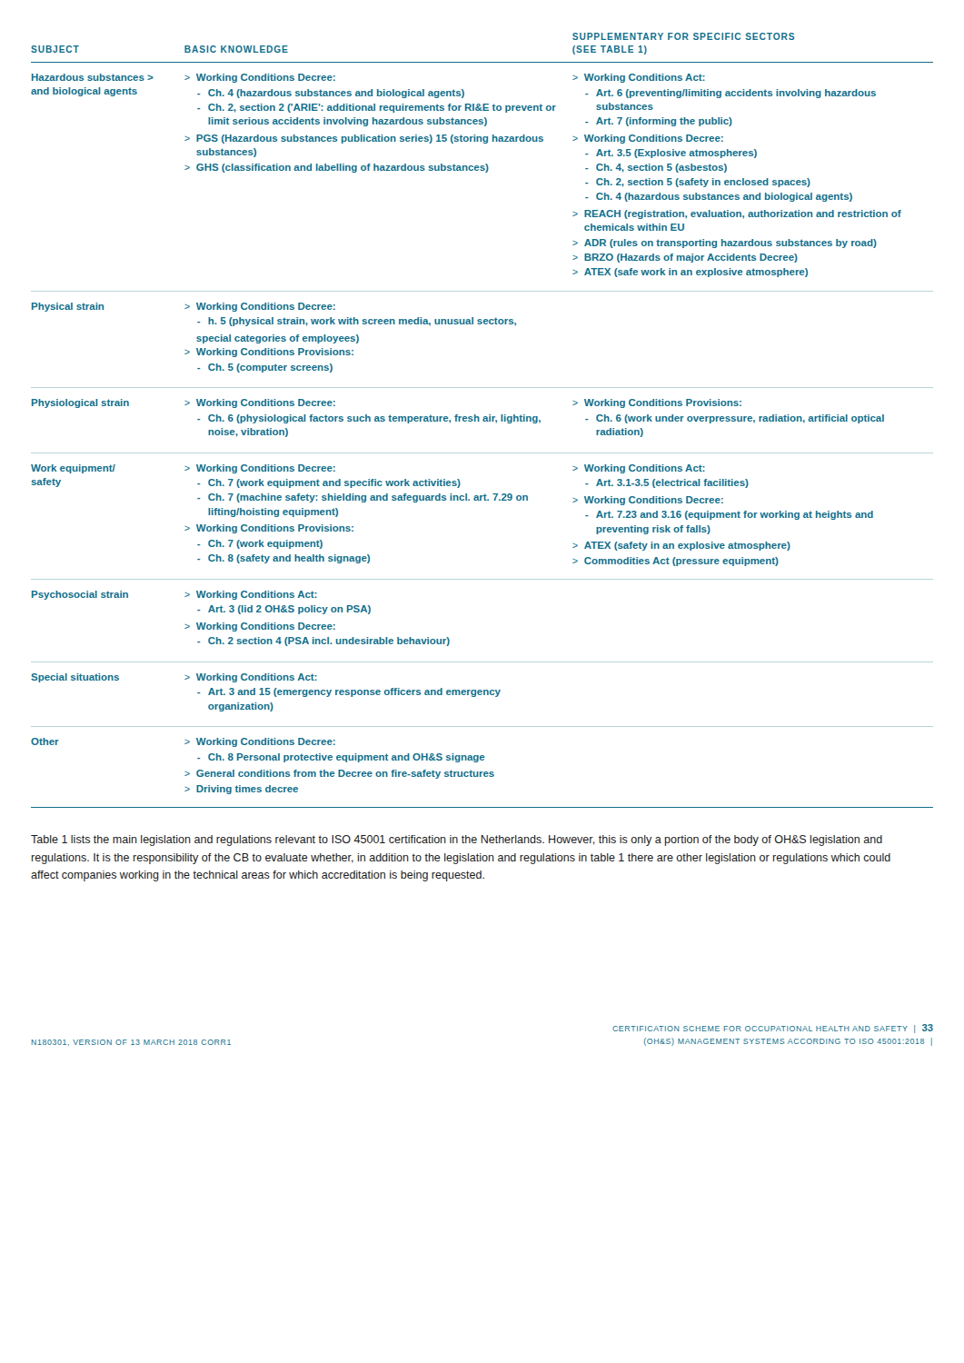| Subject | Basic knowledge | Supplementary for specific sectors (see table 1) |
| --- | --- | --- |
| Hazardous substances > and biological agents | Working Conditions Decree: Ch. 4 (hazardous substances and biological agents) Ch. 2, section 2 ('ARIE': additional requirements for RI&E to prevent or limit serious accidents involving hazardous substances) PGS (Hazardous substances publication series) 15 (storing hazardous substances) GHS (classification and labelling of hazardous substances) | Working Conditions Act: Art. 6 (preventing/limiting accidents involving hazardous substances Art. 7 (informing the public) Working Conditions Decree: Art. 3.5 (Explosive atmospheres) Ch. 4, section 5 (asbestos) Ch. 2, section 5 (safety in enclosed spaces) Ch. 4 (hazardous substances and biological agents) REACH (registration, evaluation, authorization and restriction of chemicals within EU ADR (rules on transporting hazardous substances by road) BRZO (Hazards of major Accidents Decree) ATEX (safe work in an explosive atmosphere) |
| Physical strain | Working Conditions Decree: h. 5 (physical strain, work with screen media, unusual sectors, special categories of employees) Working Conditions Provisions: Ch. 5 (computer screens) | |
| Physiological strain | Working Conditions Decree: Ch. 6 (physiological factors such as temperature, fresh air, lighting, noise, vibration) | Working Conditions Provisions: Ch. 6 (work under overpressure, radiation, artificial optical radiation) |
| Work equipment/ safety | Working Conditions Decree: Ch. 7 (work equipment and specific work activities) Ch. 7 (machine safety: shielding and safeguards incl. art. 7.29 on lifting/hoisting equipment) Working Conditions Provisions: Ch. 7 (work equipment) Ch. 8 (safety and health signage) | Working Conditions Act: Art. 3.1-3.5 (electrical facilities) Working Conditions Decree: Art. 7.23 and 3.16 (equipment for working at heights and preventing risk of falls) ATEX (safety in an explosive atmosphere) Commodities Act (pressure equipment) |
| Psychosocial strain | Working Conditions Act: Art. 3 (lid 2 OH&S policy on PSA) Working Conditions Decree: Ch. 2 section 4 (PSA incl. undesirable behaviour) | |
| Special situations | Working Conditions Act: Art. 3 and 15 (emergency response officers and emergency organization) | |
| Other | Working Conditions Decree: Ch. 8 Personal protective equipment and OH&S signage General conditions from the Decree on fire-safety structures Driving times decree | |
Table 1 lists the main legislation and regulations relevant to ISO 45001 certification in the Netherlands. However, this is only a portion of the body of OH&S legislation and regulations. It is the responsibility of the CB to evaluate whether, in addition to the legislation and regulations in table 1 there are other legislation or regulations which could affect companies working in the technical areas for which accreditation is being requested.
N180301, version of 13 March 2018 corr1
Certification scheme for occupational health and safety | 33
(OH&S) management systems according to ISO 45001:2018 |